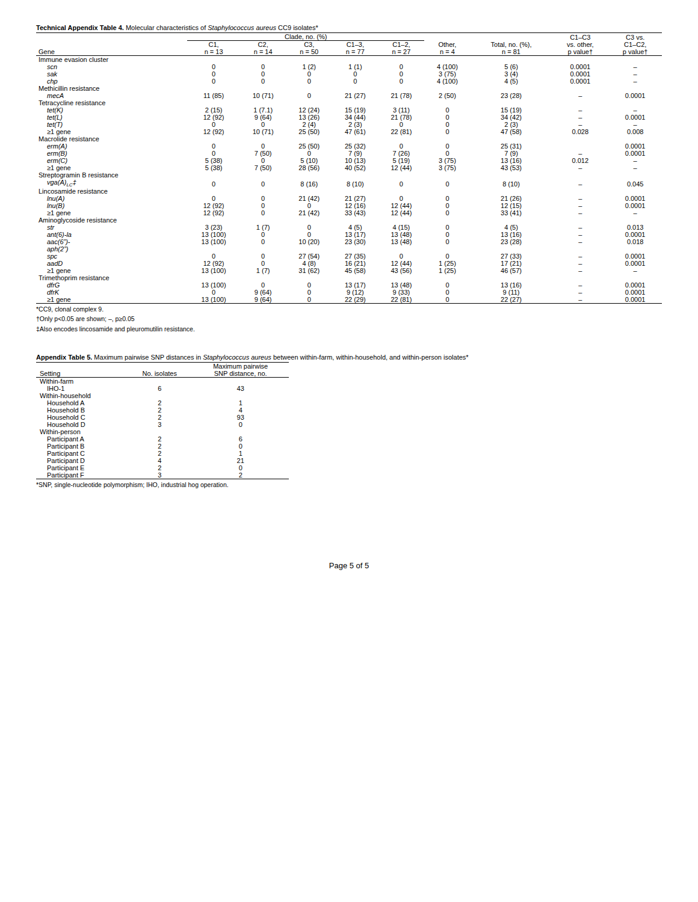Technical Appendix Table 4. Molecular characteristics of Staphylococcus aureus CC9 isolates*
| | Clade, no. (%) | | | C1–C3 | C3 vs. |
| | C1, | C2, | C3, | C1–3, | C1–2, | Other, | Total, no. (%), | vs. other, | C1–C2, |
| Gene | n = 13 | n = 14 | n = 50 | n = 77 | n = 27 | n = 4 | n = 81 | p value† | p value† |
| Immune evasion cluster | | | | | | | | | |
| scn | 0 | 0 | 1 (2) | 1 (1) | 0 | 4 (100) | 5 (6) | 0.0001 | – |
| sak | 0 | 0 | 0 | 0 | 0 | 3 (75) | 3 (4) | 0.0001 | – |
| chp | 0 | 0 | 0 | 0 | 0 | 4 (100) | 4 (5) | 0.0001 | – |
| Methicillin resistance | | | | | | | | | |
| mecA | 11 (85) | 10 (71) | 0 | 21 (27) | 21 (78) | 2 (50) | 23 (28) | – | 0.0001 |
| Tetracycline resistance | | | | | | | | | |
| tet(K) | 2 (15) | 1 (7.1) | 12 (24) | 15 (19) | 3 (11) | 0 | 15 (19) | – | – |
| tet(L) | 12 (92) | 9 (64) | 13 (26) | 34 (44) | 21 (78) | 0 | 34 (42) | – | 0.0001 |
| tet(T) | 0 | 0 | 2 (4) | 2 (3) | 0 | 0 | 2 (3) | – | – |
| ≥1 gene | 12 (92) | 10 (71) | 25 (50) | 47 (61) | 22 (81) | 0 | 47 (58) | 0.028 | 0.008 |
| Macrolide resistance | | | | | | | | | |
| erm(A) | 0 | 0 | 25 (50) | 25 (32) | 0 | 0 | 25 (31) | | 0.0001 |
| erm(B) | 0 | 7 (50) | 0 | 7 (9) | 7 (26) | 0 | 7 (9) | – | 0.0001 |
| erm(C) | 5 (38) | 0 | 5 (10) | 10 (13) | 5 (19) | 3 (75) | 13 (16) | 0.012 | – |
| ≥1 gene | 5 (38) | 7 (50) | 28 (56) | 40 (52) | 12 (44) | 3 (75) | 43 (53) | – | – |
| Streptogramin B resistance | | | | | | | | | |
| vga(A) LC ‡ | 0 | 0 | 8 (16) | 8 (10) | 0 | 0 | 8 (10) | – | 0.045 |
| Lincosamide resistance | | | | | | | | | |
| lnu(A) | 0 | 0 | 21 (42) | 21 (27) | 0 | 0 | 21 (26) | – | 0.0001 |
| lnu(B) | 12 (92) | 0 | 0 | 12 (16) | 12 (44) | 0 | 12 (15) | – | 0.0001 |
| ≥1 gene | 12 (92) | 0 | 21 (42) | 33 (43) | 12 (44) | 0 | 33 (41) | – | – |
| Aminoglycoside resistance | | | | | | | | | |
| str | 3 (23) | 1 (7) | 0 | 4 (5) | 4 (15) | 0 | 4 (5) | – | 0.013 |
| ant(6)-la | 13 (100) | 0 | 0 | 13 (17) | 13 (48) | 0 | 13 (16) | – | 0.0001 |
| aac(6”)- | 13 (100) | 0 | 10 (20) | 23 (30) | 13 (48) | 0 | 23 (28) | – | 0.018 |
| aph(2”) | | | | | | | | | |
| spc | 0 | 0 | 27 (54) | 27 (35) | 0 | 0 | 27 (33) | – | 0.0001 |
| aadD | 12 (92) | 0 | 4 (8) | 16 (21) | 12 (44) | 1 (25) | 17 (21) | – | 0.0001 |
| ≥1 gene | 13 (100) | 1 (7) | 31 (62) | 45 (58) | 43 (56) | 1 (25) | 46 (57) | – | – |
| Trimethoprim resistance | | | | | | | | | |
| dfrG | 13 (100) | 0 | 0 | 13 (17) | 13 (48) | 0 | 13 (16) | – | 0.0001 |
| dfrK | 0 | 9 (64) | 0 | 9 (12) | 9 (33) | 0 | 9 (11) | – | 0.0001 |
| ≥1 gene | 13 (100) | 9 (64) | 0 | 22 (29) | 22 (81) | 0 | 22 (27) | – | 0.0001 |
*CC9, clonal complex 9.
†Only p<0.05 are shown; –, p≥0.05
‡Also encodes lincosamide and pleuromutilin resistance.
Appendix Table 5. Maximum pairwise SNP distances in Staphylococcus aureus between within-farm, within-household, and within-person isolates*
| | | Maximum pairwise |
| Setting | No. isolates | SNP distance, no. |
| Within-farm | | |
| IHO-1 | 6 | 43 |
| Within-household | | |
| Household A | 2 | 1 |
| Household B | 2 | 4 |
| Household C | 2 | 93 |
| Household D | 3 | 0 |
| Within-person | | |
| Participant A | 2 | 6 |
| Participant B | 2 | 0 |
| Participant C | 2 | 1 |
| Participant D | 4 | 21 |
| Participant E | 2 | 0 |
| Participant F | 3 | 2 |
*SNP, single-nucleotide polymorphism; IHO, industrial hog operation.
Page 5 of 5